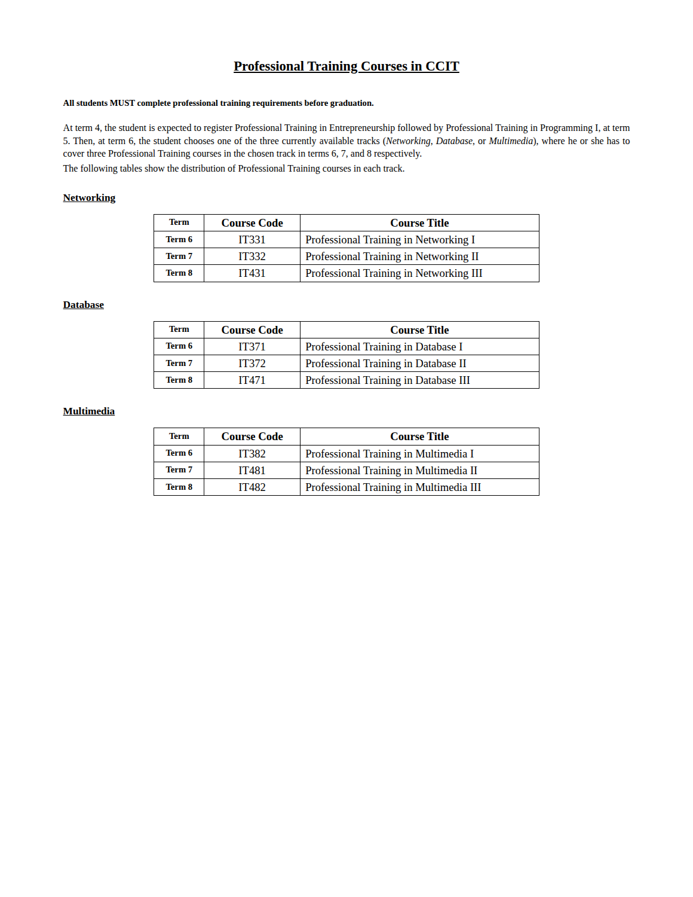Professional Training Courses in CCIT
All students MUST complete professional training requirements before graduation.
At term 4, the student is expected to register Professional Training in Entrepreneurship followed by Professional Training in Programming I, at term 5. Then, at term 6, the student chooses one of the three currently available tracks (Networking, Database, or Multimedia), where he or she has to cover three Professional Training courses in the chosen track in terms 6, 7, and 8 respectively.
The following tables show the distribution of Professional Training courses in each track.
Networking
| Term | Course Code | Course Title |
| --- | --- | --- |
| Term 6 | IT331 | Professional Training in Networking I |
| Term 7 | IT332 | Professional Training in Networking II |
| Term 8 | IT431 | Professional Training in Networking III |
Database
| Term | Course Code | Course Title |
| --- | --- | --- |
| Term 6 | IT371 | Professional Training in Database I |
| Term 7 | IT372 | Professional Training in Database II |
| Term 8 | IT471 | Professional Training in Database III |
Multimedia
| Term | Course Code | Course Title |
| --- | --- | --- |
| Term 6 | IT382 | Professional Training in Multimedia I |
| Term 7 | IT481 | Professional Training in Multimedia II |
| Term 8 | IT482 | Professional Training in Multimedia III |